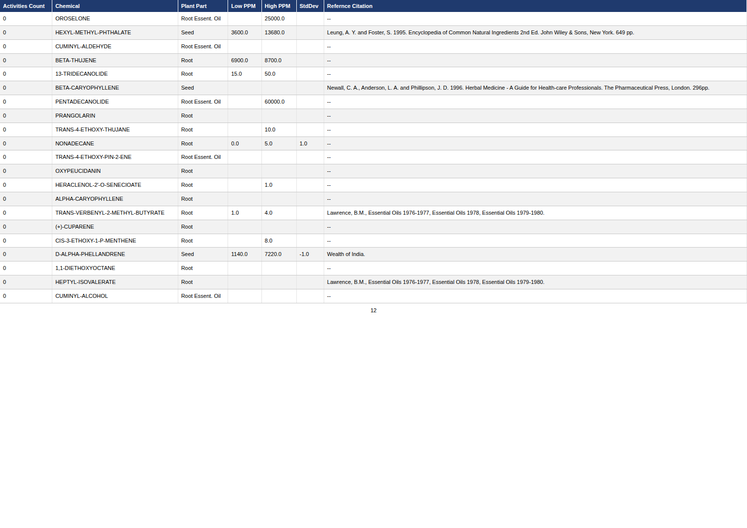| Activities Count | Chemical | Plant Part | Low PPM | High PPM | StdDev | Refernce Citation |
| --- | --- | --- | --- | --- | --- | --- |
| 0 | OROSELONE | Root Essent. Oil | | 25000.0 | | -- |
| 0 | HEXYL-METHYL-PHTHALATE | Seed | 3600.0 | 13680.0 | | Leung, A. Y. and Foster, S. 1995. Encyclopedia of Common Natural Ingredients 2nd Ed. John Wiley & Sons, New York. 649 pp. |
| 0 | CUMINYL-ALDEHYDE | Root Essent. Oil | | | | -- |
| 0 | BETA-THUJENE | Root | 6900.0 | 8700.0 | | -- |
| 0 | 13-TRIDECANOLIDE | Root | 15.0 | 50.0 | | -- |
| 0 | BETA-CARYOPHYLLENE | Seed | | | | Newall, C. A., Anderson, L. A. and Phillipson, J. D. 1996. Herbal Medicine - A Guide for Health-care Professionals. The Pharmaceutical Press, London. 296pp. |
| 0 | PENTADECANOLIDE | Root Essent. Oil | | 60000.0 | | -- |
| 0 | PRANGOLARIN | Root | | | | -- |
| 0 | TRANS-4-ETHOXY-THUJANE | Root | | 10.0 | | -- |
| 0 | NONADECANE | Root | 0.0 | 5.0 | 1.0 | -- |
| 0 | TRANS-4-ETHOXY-PIN-2-ENE | Root Essent. Oil | | | | -- |
| 0 | OXYPEUCIDANIN | Root | | | | -- |
| 0 | HERACLENOL-2'-O-SENECIOATE | Root | | 1.0 | | -- |
| 0 | ALPHA-CARYOPHYLLENE | Root | | | | -- |
| 0 | TRANS-VERBENYL-2-METHYL-BUTYRATE | Root | 1.0 | 4.0 | | Lawrence, B.M., Essential Oils 1976-1977, Essential Oils 1978, Essential Oils 1979-1980. |
| 0 | (+)-CUPARENE | Root | | | | -- |
| 0 | CIS-3-ETHOXY-1-P-MENTHENE | Root | | 8.0 | | -- |
| 0 | D-ALPHA-PHELLANDRENE | Seed | 1140.0 | 7220.0 | -1.0 | Wealth of India. |
| 0 | 1,1-DIETHOXYOCTANE | Root | | | | -- |
| 0 | HEPTYL-ISOVALERATE | Root | | | | Lawrence, B.M., Essential Oils 1976-1977, Essential Oils 1978, Essential Oils 1979-1980. |
| 0 | CUMINYL-ALCOHOL | Root Essent. Oil | | | | -- |
12